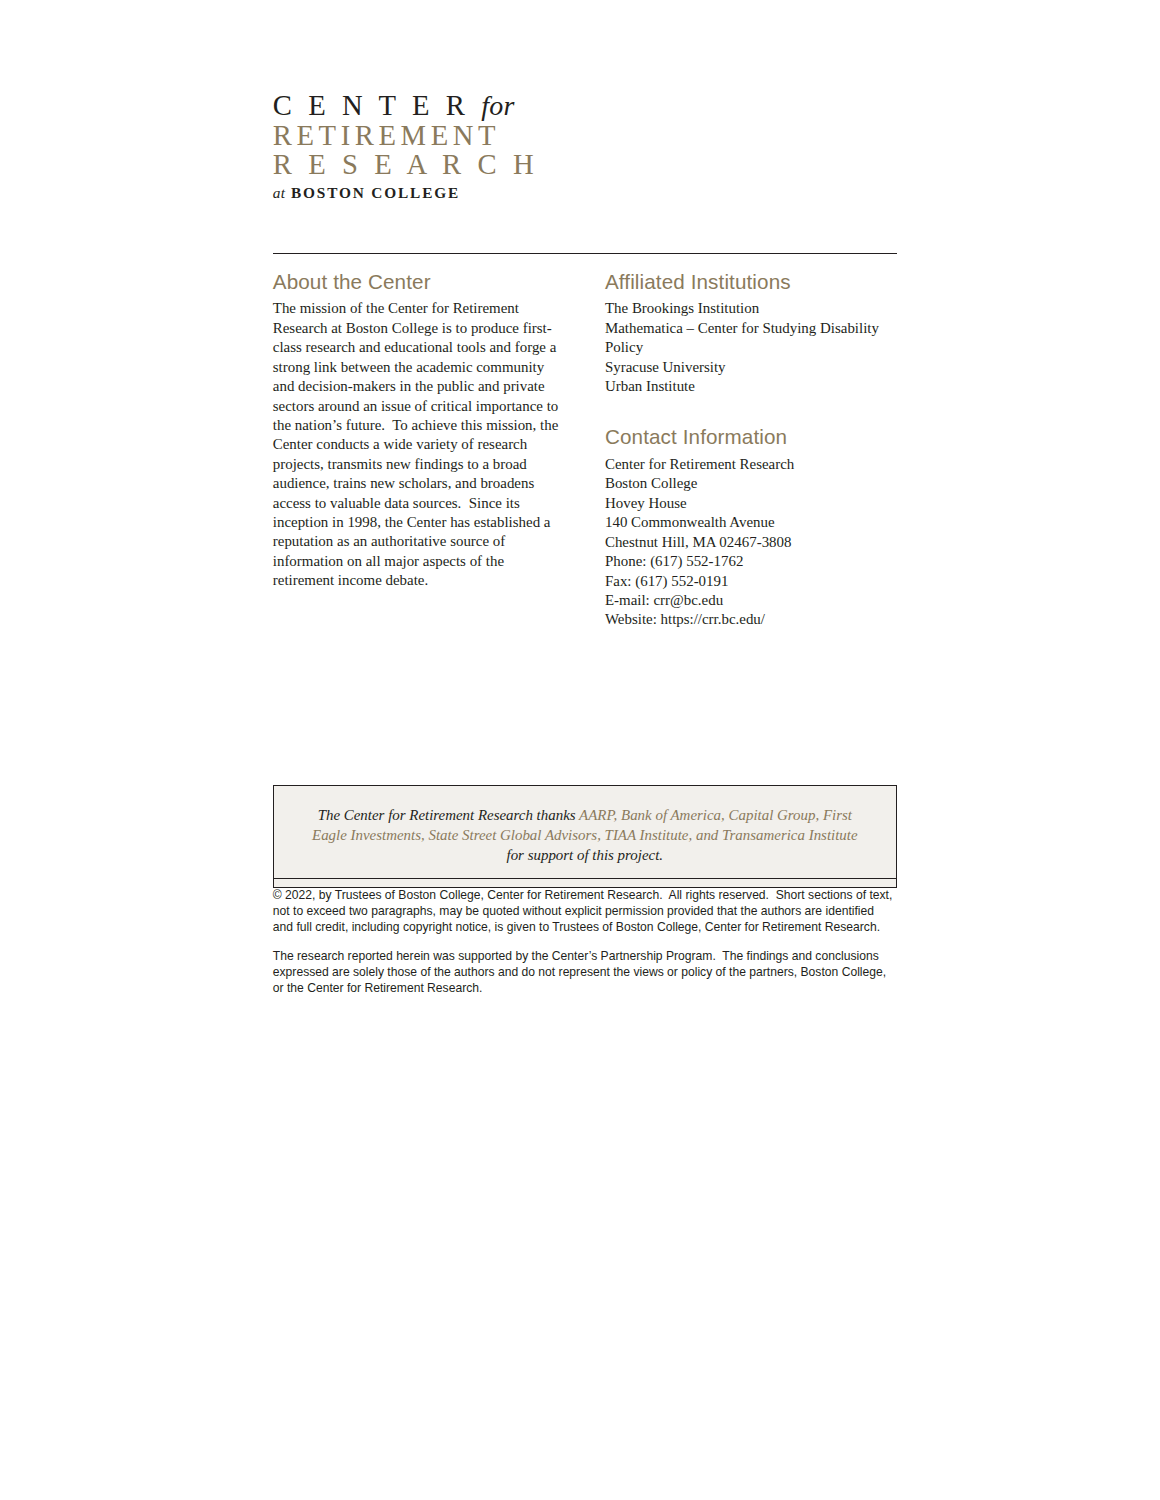C E N T E R for
RETIREMENT
R E S E A R C H
at BOSTON COLLEGE
About the Center
The mission of the Center for Retirement Research at Boston College is to produce first-class research and educational tools and forge a strong link between the academic community and decision-makers in the public and private sectors around an issue of critical importance to the nation’s future. To achieve this mission, the Center conducts a wide variety of research projects, transmits new findings to a broad audience, trains new scholars, and broadens access to valuable data sources. Since its inception in 1998, the Center has established a reputation as an authoritative source of information on all major aspects of the retirement income debate.
Affiliated Institutions
The Brookings Institution
Mathematica – Center for Studying Disability Policy
Syracuse University
Urban Institute
Contact Information
Center for Retirement Research
Boston College
Hovey House
140 Commonwealth Avenue
Chestnut Hill, MA 02467-3808
Phone: (617) 552-1762
Fax: (617) 552-0191
E-mail: crr@bc.edu
Website: https://crr.bc.edu/
The Center for Retirement Research thanks AARP, Bank of America, Capital Group, First Eagle Investments, State Street Global Advisors, TIAA Institute, and Transamerica Institute for support of this project.
© 2022, by Trustees of Boston College, Center for Retirement Research. All rights reserved. Short sections of text, not to exceed two paragraphs, may be quoted without explicit permission provided that the authors are identified and full credit, including copyright notice, is given to Trustees of Boston College, Center for Retirement Research.
The research reported herein was supported by the Center’s Partnership Program. The findings and conclusions expressed are solely those of the authors and do not represent the views or policy of the partners, Boston College, or the Center for Retirement Research.